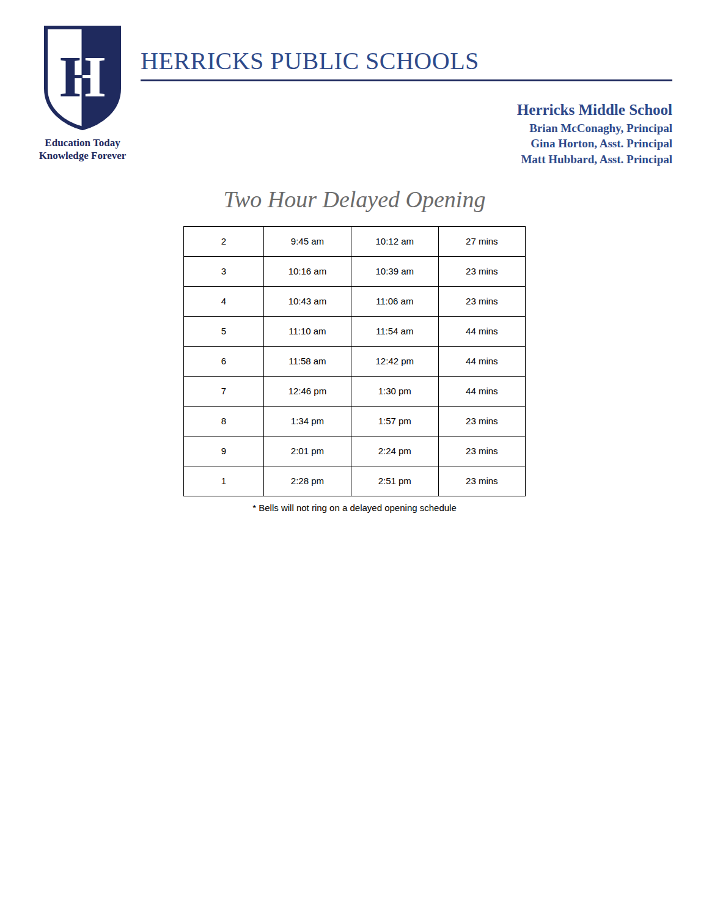H H
Education Today
Knowledge Forever
HERRICKS PUBLIC SCHOOLS
Herricks Middle School
Brian McConaghy, Principal
Gina Horton, Asst. Principal
Matt Hubbard, Asst. Principal
Two Hour Delayed Opening
| 2 | 9:45 am | 10:12 am | 27 mins |
| 3 | 10:16 am | 10:39 am | 23 mins |
| 4 | 10:43 am | 11:06 am | 23 mins |
| 5 | 11:10 am | 11:54 am | 44 mins |
| 6 | 11:58 am | 12:42 pm | 44 mins |
| 7 | 12:46 pm | 1:30 pm | 44 mins |
| 8 | 1:34 pm | 1:57 pm | 23 mins |
| 9 | 2:01 pm | 2:24 pm | 23 mins |
| 1 | 2:28 pm | 2:51 pm | 23 mins |
* Bells will not ring on a delayed opening schedule